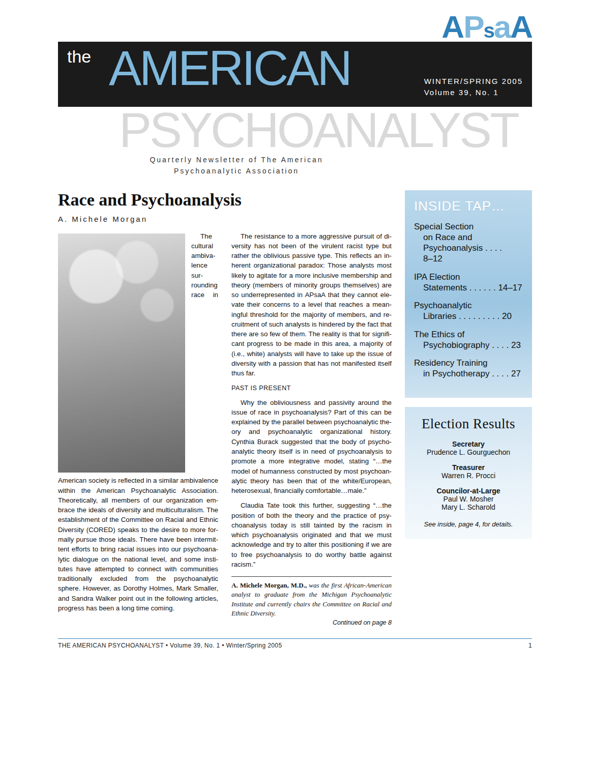APsaA
the
AMERICAN
WINTER/SPRING 2005
Volume 39, No. 1
PSYCHOANALYST
Quarterly Newsletter of The American
Psychoanalytic Association
Race and Psychoanalysis
A. Michele Morgan
The cultural ambivalence surrounding race in American society is reflected in a similar ambivalence within the American Psychoanalytic Association. Theoretically, all members of our organization embrace the ideals of diversity and multiculturalism. The establishment of the Committee on Racial and Ethnic Diversity (CORED) speaks to the desire to more formally pursue those ideals. There have been intermittent efforts to bring racial issues into our psychoanalytic dialogue on the national level, and some institutes have attempted to connect with communities traditionally excluded from the psychoanalytic sphere. However, as Dorothy Holmes, Mark Smaller, and Sandra Walker point out in the following articles, progress has been a long time coming.
The resistance to a more aggressive pursuit of diversity has not been of the virulent racist type but rather the oblivious passive type. This reflects an inherent organizational paradox: Those analysts most likely to agitate for a more inclusive membership and theory (members of minority groups themselves) are so underrepresented in APsaA that they cannot elevate their concerns to a level that reaches a meaningful threshold for the majority of members, and recruitment of such analysts is hindered by the fact that there are so few of them. The reality is that for significant progress to be made in this area, a majority of (i.e., white) analysts will have to take up the issue of diversity with a passion that has not manifested itself thus far.
PAST IS PRESENT
Why the obliviousness and passivity around the issue of race in psychoanalysis? Part of this can be explained by the parallel between psychoanalytic theory and psychoanalytic organizational history. Cynthia Burack suggested that the body of psychoanalytic theory itself is in need of psychoanalysis to promote a more integrative model, stating “…the model of humanness constructed by most psychoanalytic theory has been that of the white/European, heterosexual, financially comfortable…male.”
Claudia Tate took this further, suggesting “…the position of both the theory and the practice of psychoanalysis today is still tainted by the racism in which psychoanalysis originated and that we must acknowledge and try to alter this positioning if we are to free psychoanalysis to do worthy battle against racism.”
A. Michele Morgan, M.D., was the first African-American analyst to graduate from the Michigan Psychoanalytic Institute and currently chairs the Committee on Racial and Ethnic Diversity.
Continued on page 8
INSIDE TAP…
Special Sectionon Race and Psychoanalysis . . . . 8–12
IPA ElectionStatements . . . . . . 14–17
PsychoanalyticLibraries . . . . . . . . . 20
The Ethics ofPsychobiography . . . . 23
Residency Trainingin Psychotherapy . . . . 27
Election Results
Secretary
Prudence L. Gourguechon
Treasurer
Warren R. Procci
Councilor-at-Large
Paul W. Mosher
Mary L. Scharold
See inside, page 4, for details.
THE AMERICAN PSYCHOANALYST • Volume 39, No. 1 • Winter/Spring 2005 1